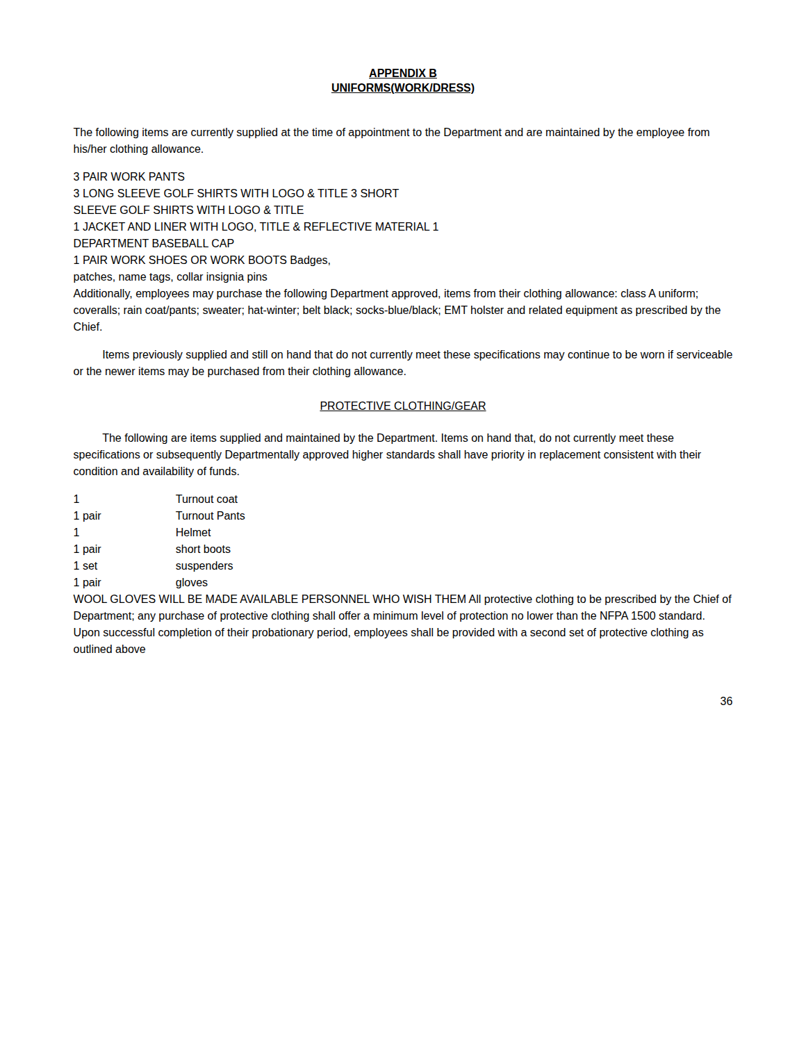APPENDIX BUNIFORMS(WORK/DRESS)
The following items are currently supplied at the time of appointment to the Department and are maintained by the employee from his/her clothing allowance.
3 PAIR WORK PANTS
3 LONG SLEEVE GOLF SHIRTS WITH LOGO & TITLE 3 SHORT
SLEEVE GOLF SHIRTS WITH LOGO & TITLE
1 JACKET AND LINER WITH LOGO, TITLE & REFLECTIVE MATERIAL 1
DEPARTMENT BASEBALL CAP
1 PAIR WORK SHOES OR WORK BOOTS Badges,
patches, name tags, collar insignia pins
Additionally, employees may purchase the following Department approved, items from their clothing allowance: class A uniform; coveralls; rain coat/pants; sweater; hat-winter; belt black; socks-blue/black; EMT holster and related equipment as prescribed by the Chief.
Items previously supplied and still on hand that do not currently meet these specifications may continue to be worn if serviceable or the newer items may be purchased from their clothing allowance.
PROTECTIVE CLOTHING/GEAR
The following are items supplied and maintained by the Department. Items on hand that, do not currently meet these specifications or subsequently Departmentally approved higher standards shall have priority in replacement consistent with their condition and availability of funds.
| 1 | Turnout coat |
| 1 pair | Turnout Pants |
| 1 | Helmet |
| 1 pair | short boots |
| 1 set | suspenders |
| 1 pair | gloves |
WOOL GLOVES WILL BE MADE AVAILABLE PERSONNEL WHO WISH THEM All protective clothing to be prescribed by the Chief of Department; any purchase of protective clothing shall offer a minimum level of protection no lower than the NFPA 1500 standard. Upon successful completion of their probationary period, employees shall be provided with a second set of protective clothing as outlined above
36